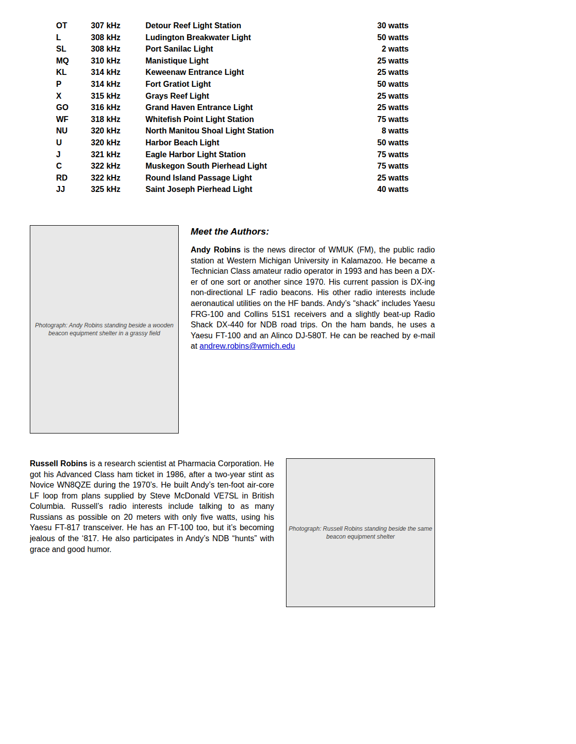| OT | 307 kHz | Detour Reef Light Station | 30 watts |
| L | 308 kHz | Ludington Breakwater Light | 50 watts |
| SL | 308 kHz | Port Sanilac Light | 2 watts |
| MQ | 310 kHz | Manistique Light | 25 watts |
| KL | 314 kHz | Keweenaw Entrance Light | 25 watts |
| P | 314 kHz | Fort Gratiot Light | 50 watts |
| X | 315 kHz | Grays Reef Light | 25 watts |
| GO | 316 kHz | Grand Haven Entrance Light | 25 watts |
| WF | 318 kHz | Whitefish Point Light Station | 75 watts |
| NU | 320 kHz | North Manitou Shoal Light Station | 8 watts |
| U | 320 kHz | Harbor Beach Light | 50 watts |
| J | 321 kHz | Eagle Harbor Light Station | 75 watts |
| C | 322 kHz | Muskegon South Pierhead Light | 75 watts |
| RD | 322 kHz | Round Island Passage Light | 25 watts |
| JJ | 325 kHz | Saint Joseph Pierhead Light | 40 watts |
Photograph: Andy Robins standing beside a wooden beacon equipment shelter in a grassy field
Meet the Authors:
Andy Robins is the news director of WMUK (FM), the public radio station at Western Michigan University in Kalamazoo. He became a Technician Class amateur radio operator in 1993 and has been a DX-er of one sort or another since 1970. His current passion is DX-ing non-directional LF radio beacons. His other radio interests include aeronautical utilities on the HF bands. Andy’s “shack” includes Yaesu FRG-100 and Collins 51S1 receivers and a slightly beat-up Radio Shack DX-440 for NDB road trips. On the ham bands, he uses a Yaesu FT-100 and an Alinco DJ-580T. He can be reached by e-mail at andrew.robins@wmich.edu
Photograph: Russell Robins standing beside the same beacon equipment shelter
Russell Robins is a research scientist at Pharmacia Corporation. He got his Advanced Class ham ticket in 1986, after a two-year stint as Novice WN8QZE during the 1970’s. He built Andy’s ten-foot air-core LF loop from plans supplied by Steve McDonald VE7SL in British Columbia. Russell’s radio interests include talking to as many Russians as possible on 20 meters with only five watts, using his Yaesu FT-817 transceiver. He has an FT-100 too, but it’s becoming jealous of the ‘817. He also participates in Andy’s NDB “hunts” with grace and good humor.